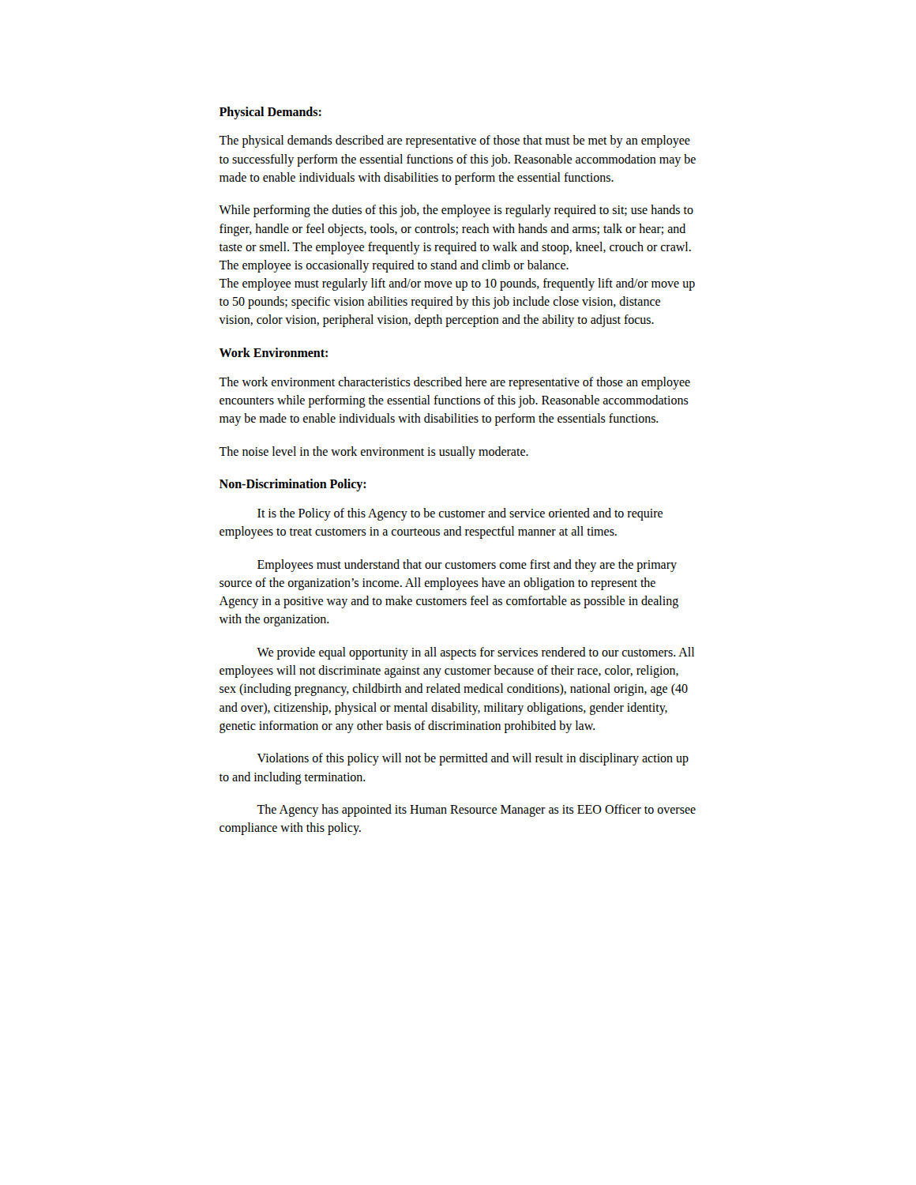Physical Demands:
The physical demands described are representative of those that must be met by an employee to successfully perform the essential functions of this job. Reasonable accommodation may be made to enable individuals with disabilities to perform the essential functions.
While performing the duties of this job, the employee is regularly required to sit; use hands to finger, handle or feel objects, tools, or controls; reach with hands and arms; talk or hear; and taste or smell. The employee frequently is required to walk and stoop, kneel, crouch or crawl. The employee is occasionally required to stand and climb or balance.
The employee must regularly lift and/or move up to 10 pounds, frequently lift and/or move up to 50 pounds; specific vision abilities required by this job include close vision, distance vision, color vision, peripheral vision, depth perception and the ability to adjust focus.
Work Environment:
The work environment characteristics described here are representative of those an employee encounters while performing the essential functions of this job. Reasonable accommodations may be made to enable individuals with disabilities to perform the essentials functions.
The noise level in the work environment is usually moderate.
Non-Discrimination Policy:
It is the Policy of this Agency to be customer and service oriented and to require employees to treat customers in a courteous and respectful manner at all times.
Employees must understand that our customers come first and they are the primary source of the organization’s income. All employees have an obligation to represent the Agency in a positive way and to make customers feel as comfortable as possible in dealing with the organization.
We provide equal opportunity in all aspects for services rendered to our customers. All employees will not discriminate against any customer because of their race, color, religion, sex (including pregnancy, childbirth and related medical conditions), national origin, age (40 and over), citizenship, physical or mental disability, military obligations, gender identity, genetic information or any other basis of discrimination prohibited by law.
Violations of this policy will not be permitted and will result in disciplinary action up to and including termination.
The Agency has appointed its Human Resource Manager as its EEO Officer to oversee compliance with this policy.